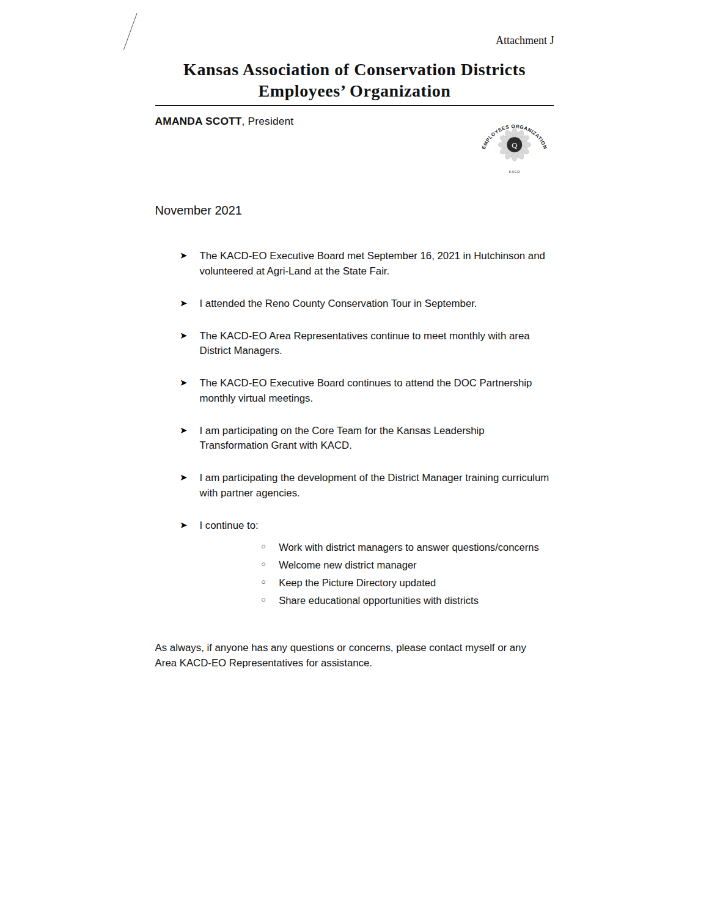Attachment J
Kansas Association of Conservation Districts
Employees’ Organization
AMANDA SCOTT, President
Q EMPLOYEES ORGANIZATION KACD
November 2021
The KACD-EO Executive Board met September 16, 2021 in Hutchinson and volunteered at Agri-Land at the State Fair.
I attended the Reno County Conservation Tour in September.
The KACD-EO Area Representatives continue to meet monthly with area District Managers.
The KACD-EO Executive Board continues to attend the DOC Partnership monthly virtual meetings.
I am participating on the Core Team for the Kansas Leadership Transformation Grant with KACD.
I am participating the development of the District Manager training curriculum with partner agencies.
I continue to:
Work with district managers to answer questions/concerns
Welcome new district manager
Keep the Picture Directory updated
Share educational opportunities with districts
As always, if anyone has any questions or concerns, please contact myself or any Area KACD-EO Representatives for assistance.